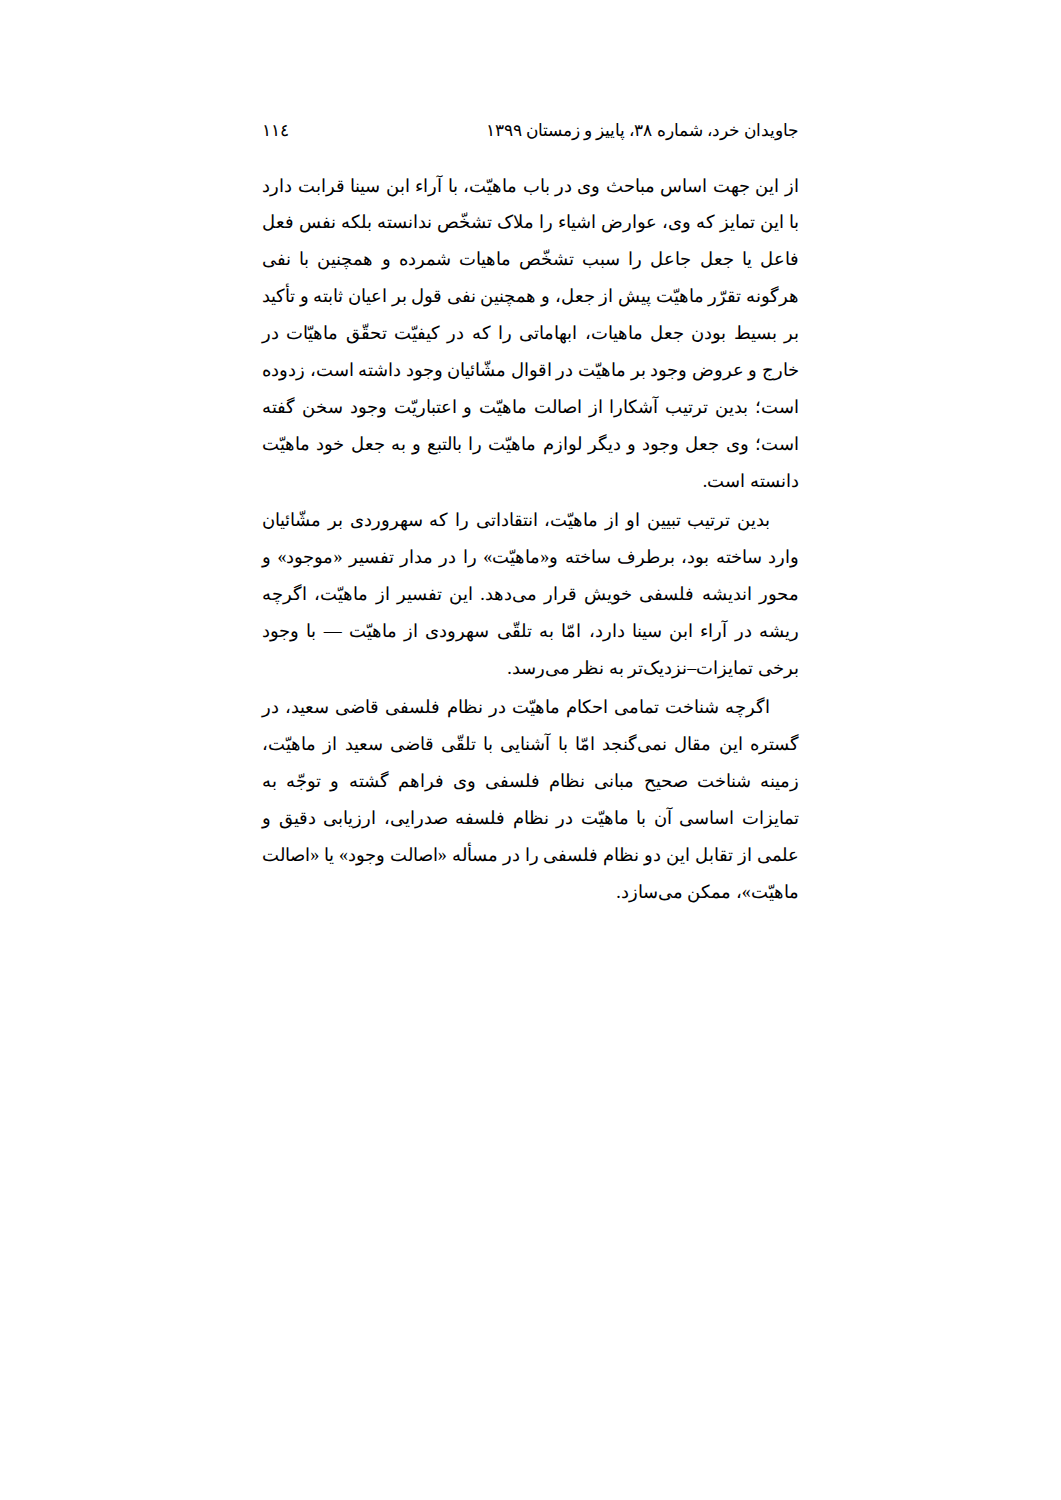جاویدان خرد، شماره ۳۸، پاییز و زمستان ۱۳۹۹ ۱۱٤
از این جهت اساس مباحث وی در باب ماهیّت، با آراء ابن سینا قرابت دارد با این تمایز که وی، عوارض اشیاء را ملاک تشخّص ندانسته بلکه نفس فعل فاعل یا جعل جاعل را سبب تشخّص ماهیات شمرده و همچنین با نفی هرگونه تقرّر ماهیّت پیش از جعل، و همچنین نفی قول بر اعیان ثابته و تأکید بر بسیط بودن جعل ماهیات، ابهاماتی را که در کیفیّت تحقّق ماهیّات در خارج و عروض وجود بر ماهیّت در اقوال مشّائیان وجود داشته است، زدوده است؛ بدین ترتیب آشکارا از اصالت ماهیّت و اعتباریّت وجود سخن گفته است؛ وی جعل وجود و دیگر لوازم ماهیّت را بالتبع و به جعل خود ماهیّت دانسته است.
بدین ترتیب تبیین او از ماهیّت، انتقاداتی را که سهروردی بر مشّائیان وارد ساخته بود، برطرف ساخته و«ماهیّت» را در مدار تفسیر «موجود» و محور اندیشه فلسفی خویش قرار می‌دهد. این تفسیر از ماهیّت، اگرچه ریشه در آراء ابن سینا دارد، امّا به تلقّی سهرودی از ماهیّت — با وجود برخی تمایزات–نزدیک‌تر به نظر می‌رسد.
اگرچه شناخت تمامی احکام ماهیّت در نظام فلسفی قاضی سعید، در گستره این مقال نمی‌گنجد امّا با آشنایی با تلقّی قاضی سعید از ماهیّت، زمینه شناخت صحیح مبانی نظام فلسفی وی فراهم گشته و توجّه به تمایزات اساسی آن با ماهیّت در نظام فلسفه صدرایی، ارزیابی دقیق و علمی از تقابل این دو نظام فلسفی را در مسأله «اصالت وجود» یا «اصالت ماهیّت»، ممکن می‌سازد.